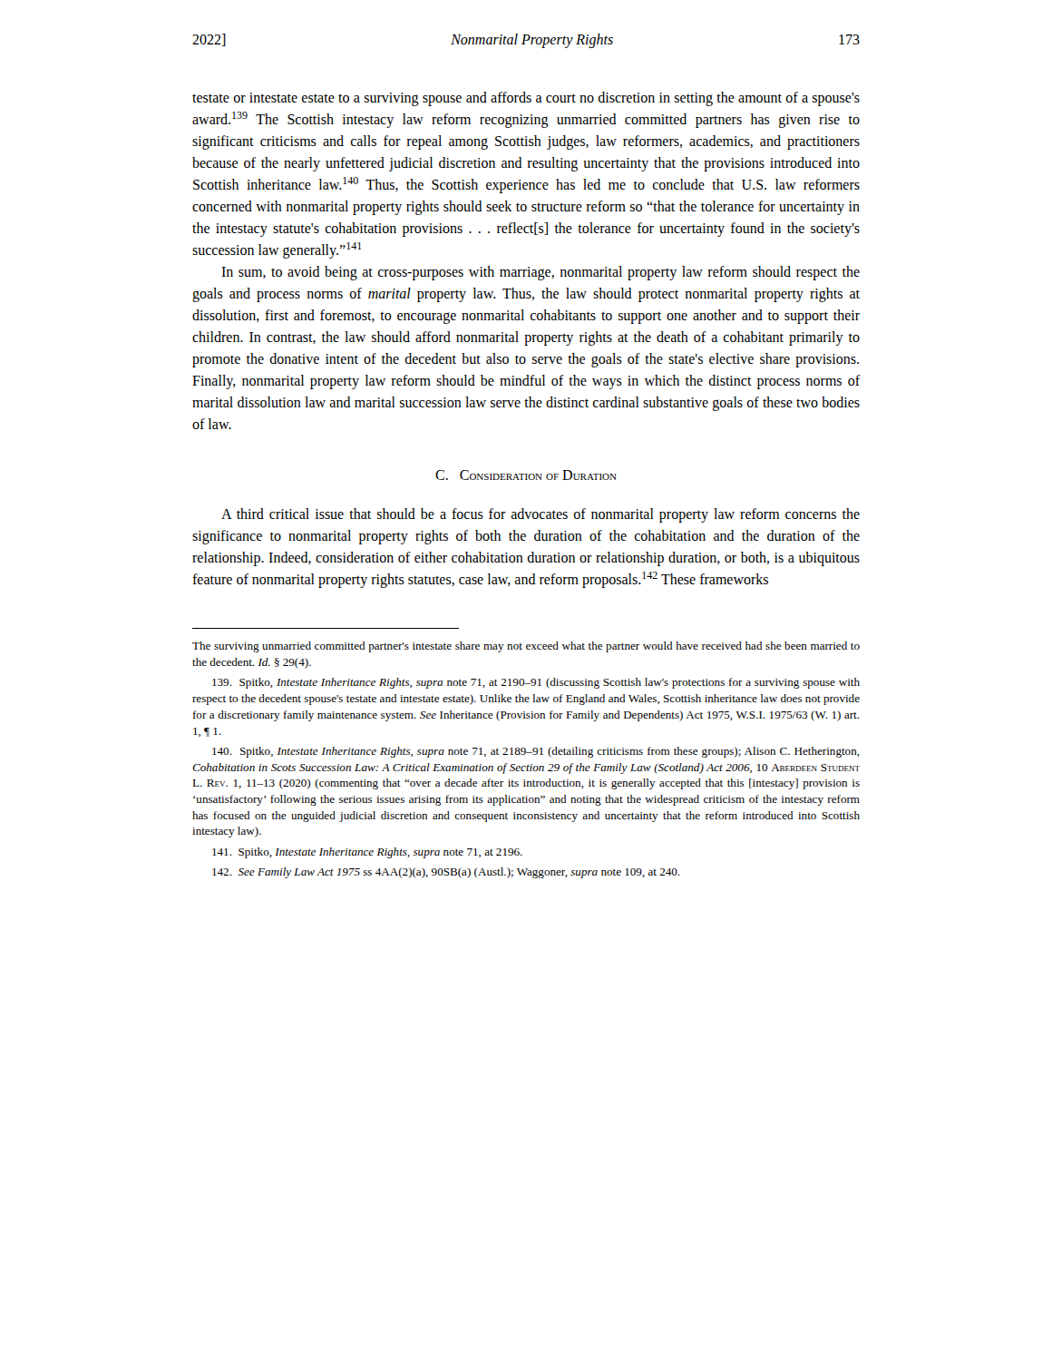2022] Nonmarital Property Rights 173
testate or intestate estate to a surviving spouse and affords a court no discretion in setting the amount of a spouse's award.139 The Scottish intestacy law reform recognizing unmarried committed partners has given rise to significant criticisms and calls for repeal among Scottish judges, law reformers, academics, and practitioners because of the nearly unfettered judicial discretion and resulting uncertainty that the provisions introduced into Scottish inheritance law.140 Thus, the Scottish experience has led me to conclude that U.S. law reformers concerned with nonmarital property rights should seek to structure reform so “that the tolerance for uncertainty in the intestacy statute's cohabitation provisions . . . reflect[s] the tolerance for uncertainty found in the society's succession law generally.”141
In sum, to avoid being at cross-purposes with marriage, nonmarital property law reform should respect the goals and process norms of marital property law. Thus, the law should protect nonmarital property rights at dissolution, first and foremost, to encourage nonmarital cohabitants to support one another and to support their children. In contrast, the law should afford nonmarital property rights at the death of a cohabitant primarily to promote the donative intent of the decedent but also to serve the goals of the state's elective share provisions. Finally, nonmarital property law reform should be mindful of the ways in which the distinct process norms of marital dissolution law and marital succession law serve the distinct cardinal substantive goals of these two bodies of law.
C. Consideration of Duration
A third critical issue that should be a focus for advocates of nonmarital property law reform concerns the significance to nonmarital property rights of both the duration of the cohabitation and the duration of the relationship. Indeed, consideration of either cohabitation duration or relationship duration, or both, is a ubiquitous feature of nonmarital property rights statutes, case law, and reform proposals.142 These frameworks
The surviving unmarried committed partner's intestate share may not exceed what the partner would have received had she been married to the decedent. Id. § 29(4).
139. Spitko, Intestate Inheritance Rights, supra note 71, at 2190–91 (discussing Scottish law's protections for a surviving spouse with respect to the decedent spouse's testate and intestate estate). Unlike the law of England and Wales, Scottish inheritance law does not provide for a discretionary family maintenance system. See Inheritance (Provision for Family and Dependents) Act 1975, W.S.I. 1975/63 (W. 1) art. 1, ¶ 1.
140. Spitko, Intestate Inheritance Rights, supra note 71, at 2189–91 (detailing criticisms from these groups); Alison C. Hetherington, Cohabitation in Scots Succession Law: A Critical Examination of Section 29 of the Family Law (Scotland) Act 2006, 10 Aberdeen Student L. Rev. 1, 11–13 (2020) (commenting that “over a decade after its introduction, it is generally accepted that this [intestacy] provision is ‘unsatisfactory’ following the serious issues arising from its application” and noting that the widespread criticism of the intestacy reform has focused on the unguided judicial discretion and consequent inconsistency and uncertainty that the reform introduced into Scottish intestacy law).
141. Spitko, Intestate Inheritance Rights, supra note 71, at 2196.
142. See Family Law Act 1975 ss 4AA(2)(a), 90SB(a) (Austl.); Waggoner, supra note 109, at 240.